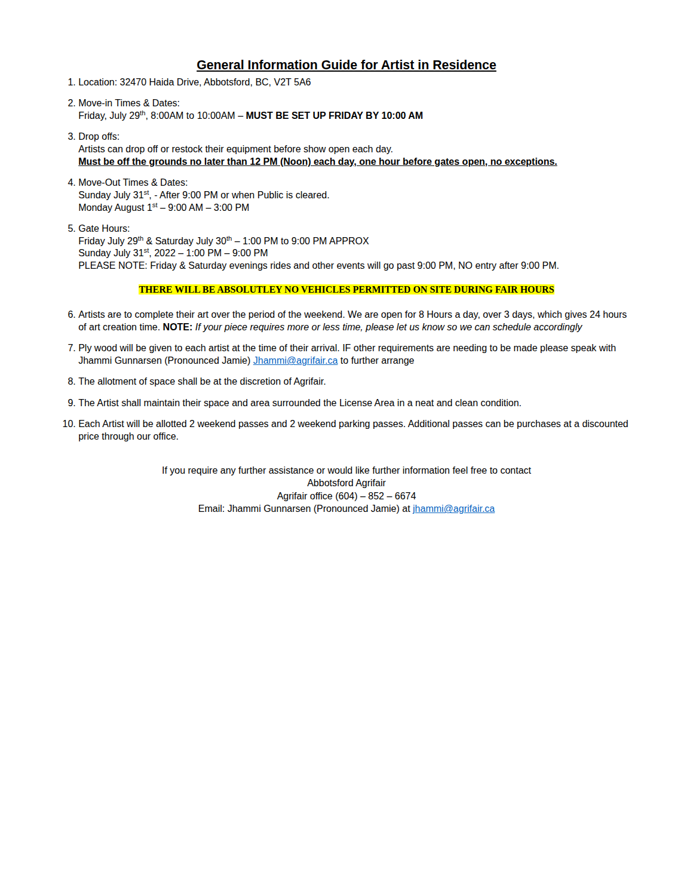General Information Guide for Artist in Residence
Location: 32470 Haida Drive, Abbotsford, BC, V2T 5A6
Move-in Times & Dates:
Friday, July 29th, 8:00AM to 10:00AM – MUST BE SET UP FRIDAY BY 10:00 AM
Drop offs:
Artists can drop off or restock their equipment before show open each day.
Must be off the grounds no later than 12 PM (Noon) each day, one hour before gates open, no exceptions.
Move-Out Times & Dates:
Sunday July 31st, - After 9:00 PM or when Public is cleared.
Monday August 1st – 9:00 AM – 3:00 PM
Gate Hours:
Friday July 29th & Saturday July 30th – 1:00 PM to 9:00 PM APPROX
Sunday July 31st, 2022 – 1:00 PM – 9:00 PM
PLEASE NOTE: Friday & Saturday evenings rides and other events will go past 9:00 PM, NO entry after 9:00 PM.
THERE WILL BE ABSOLUTLEY NO VEHICLES PERMITTED ON SITE DURING FAIR HOURS
Artists are to complete their art over the period of the weekend. We are open for 8 Hours a day, over 3 days, which gives 24 hours of art creation time. NOTE: If your piece requires more or less time, please let us know so we can schedule accordingly
Ply wood will be given to each artist at the time of their arrival. IF other requirements are needing to be made please speak with Jhammi Gunnarsen (Pronounced Jamie) Jhammi@agrifair.ca to further arrange
The allotment of space shall be at the discretion of Agrifair.
The Artist shall maintain their space and area surrounded the License Area in a neat and clean condition.
Each Artist will be allotted 2 weekend passes and 2 weekend parking passes. Additional passes can be purchases at a discounted price through our office.
If you require any further assistance or would like further information feel free to contact
Abbotsford Agrifair
Agrifair office (604) – 852 – 6674
Email: Jhammi Gunnarsen (Pronounced Jamie) at jhammi@agrifair.ca